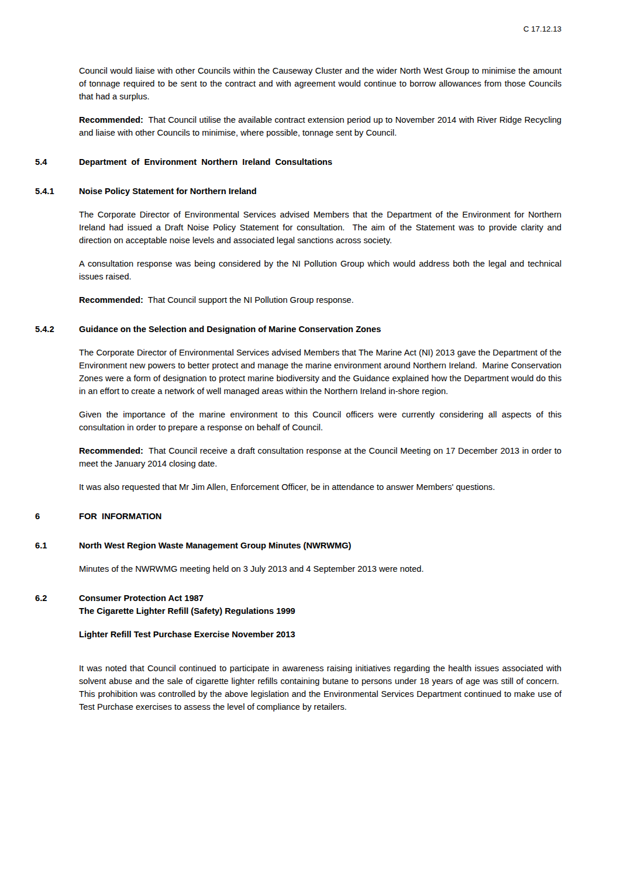C 17.12.13
Council would liaise with other Councils within the Causeway Cluster and the wider North West Group to minimise the amount of tonnage required to be sent to the contract and with agreement would continue to borrow allowances from those Councils that had a surplus.
Recommended: That Council utilise the available contract extension period up to November 2014 with River Ridge Recycling and liaise with other Councils to minimise, where possible, tonnage sent by Council.
5.4
Department of Environment Northern Ireland Consultations
5.4.1
Noise Policy Statement for Northern Ireland
The Corporate Director of Environmental Services advised Members that the Department of the Environment for Northern Ireland had issued a Draft Noise Policy Statement for consultation. The aim of the Statement was to provide clarity and direction on acceptable noise levels and associated legal sanctions across society.
A consultation response was being considered by the NI Pollution Group which would address both the legal and technical issues raised.
Recommended: That Council support the NI Pollution Group response.
5.4.2
Guidance on the Selection and Designation of Marine Conservation Zones
The Corporate Director of Environmental Services advised Members that The Marine Act (NI) 2013 gave the Department of the Environment new powers to better protect and manage the marine environment around Northern Ireland. Marine Conservation Zones were a form of designation to protect marine biodiversity and the Guidance explained how the Department would do this in an effort to create a network of well managed areas within the Northern Ireland in-shore region.
Given the importance of the marine environment to this Council officers were currently considering all aspects of this consultation in order to prepare a response on behalf of Council.
Recommended: That Council receive a draft consultation response at the Council Meeting on 17 December 2013 in order to meet the January 2014 closing date.
It was also requested that Mr Jim Allen, Enforcement Officer, be in attendance to answer Members' questions.
6
FOR INFORMATION
6.1
North West Region Waste Management Group Minutes (NWRWMG)
Minutes of the NWRWMG meeting held on 3 July 2013 and 4 September 2013 were noted.
6.2
Consumer Protection Act 1987
The Cigarette Lighter Refill (Safety) Regulations 1999
Lighter Refill Test Purchase Exercise November 2013
It was noted that Council continued to participate in awareness raising initiatives regarding the health issues associated with solvent abuse and the sale of cigarette lighter refills containing butane to persons under 18 years of age was still of concern. This prohibition was controlled by the above legislation and the Environmental Services Department continued to make use of Test Purchase exercises to assess the level of compliance by retailers.